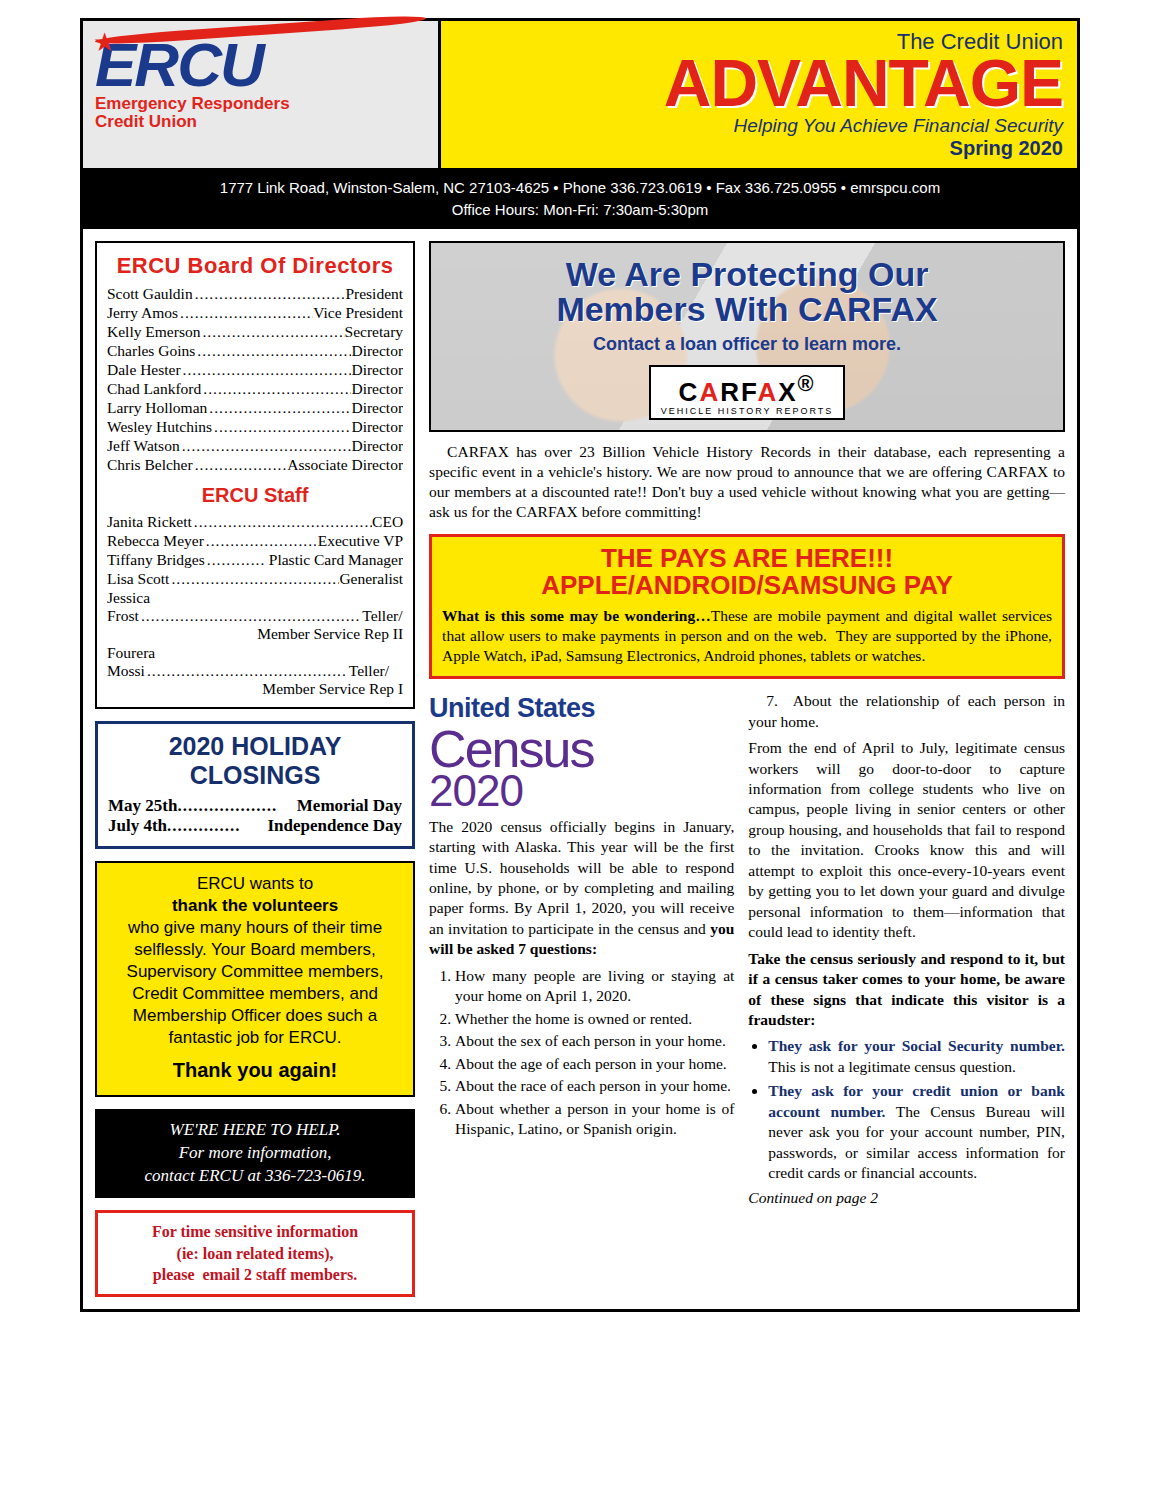★
ERCU
Emergency Responders
Credit Union
The Credit Union
ADVANTAGE
Helping You Achieve Financial Security
Spring 2020
1777 Link Road, Winston-Salem, NC 27103-4625 • Phone 336.723.0619 • Fax 336.725.0955 • emrspcu.com
Office Hours: Mon-Fri: 7:30am-5:30pm
ERCU Board Of Directors
Scott Gauldin..................................... President
Jerry Amos................................ Vice President
Kelly Emerson................................... Secretary
Charles Goins....................................... Director
Dale Hester........................................... Director
Chad Lankford..................................... Director
Larry Holloman................................... Director
Wesley Hutchins................................. Director
Jeff Watson........................................... Director
Chris Belcher...................... Associate Director
ERCU Staff
Janita Rickett............................................. CEO
Rebecca Meyer............................ Executive VP
Tiffany Bridges............ Plastic Card Manager
Lisa Scott........................................... Generalist
Jessica Frost............................................. Teller/Member Service Rep II
Fourera Mossi......................................... Teller/Member Service Rep I
2020 HOLIDAY CLOSINGS
May 25th................... Memorial Day
July 4th.............. Independence Day
ERCU wants to
thank the volunteers
who give many hours of their time selflessly. Your Board members, Supervisory Committee members, Credit Committee members, and Membership Officer does such a fantastic job for ERCU. Thank you again!
WE'RE HERE TO HELP.
For more information,
contact ERCU at 336-723-0619.
For time sensitive information
(ie: loan related items),
please email 2 staff members.
We Are Protecting Our
Members With CARFAX
Contact a loan officer to learn more.
CARFAX®
VEHICLE HISTORY REPORTS
CARFAX has over 23 Billion Vehicle History Records in their database, each representing a specific event in a vehicle's history. We are now proud to announce that we are offering CARFAX to our members at a discounted rate!! Don't buy a used vehicle without knowing what you are getting—ask us for the CARFAX before committing!
THE PAYS ARE HERE!!!
APPLE/ANDROID/SAMSUNG PAY
What is this some may be wondering…These are mobile payment and digital wallet services that allow users to make payments in person and on the web. They are supported by the iPhone, Apple Watch, iPad, Samsung Electronics, Android phones, tablets or watches.
United States
Census
2020
The 2020 census officially begins in January, starting with Alaska. This year will be the first time U.S. households will be able to respond online, by phone, or by completing and mailing paper forms. By April 1, 2020, you will receive an invitation to participate in the census and you will be asked 7 questions:
How many people are living or staying at your home on April 1, 2020.
Whether the home is owned or rented.
About the sex of each person in your home.
About the age of each person in your home.
About the race of each person in your home.
About whether a person in your home is of Hispanic, Latino, or Spanish origin.
7. About the relationship of each person in your home.
From the end of April to July, legitimate census workers will go door-to-door to capture information from college students who live on campus, people living in senior centers or other group housing, and households that fail to respond to the invitation. Crooks know this and will attempt to exploit this once-every-10-years event by getting you to let down your guard and divulge personal information to them—information that could lead to identity theft.
Take the census seriously and respond to it, but if a census taker comes to your home, be aware of these signs that indicate this visitor is a fraudster:
They ask for your Social Security number. This is not a legitimate census question.
They ask for your credit union or bank account number. The Census Bureau will never ask you for your account number, PIN, passwords, or similar access information for credit cards or financial accounts.
Continued on page 2